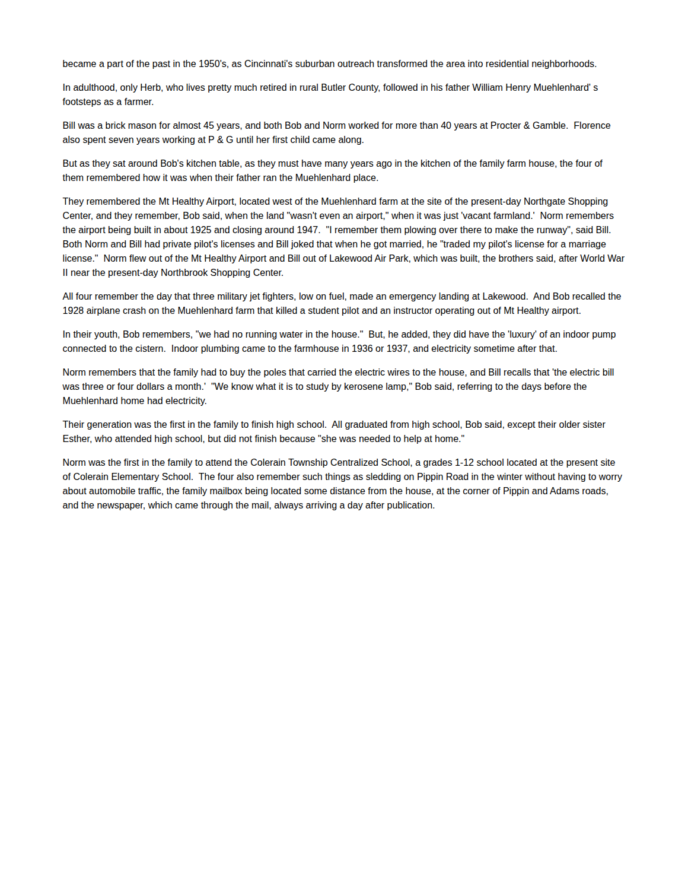became a part of the past in the 1950's, as Cincinnati's suburban outreach transformed the area into residential neighborhoods.
In adulthood, only Herb, who lives pretty much retired in rural Butler County, followed in his father William Henry Muehlenhard' s footsteps as a farmer.
Bill was a brick mason for almost 45 years, and both Bob and Norm worked for more than 40 years at Procter & Gamble. Florence also spent seven years working at P & G until her first child came along.
But as they sat around Bob's kitchen table, as they must have many years ago in the kitchen of the family farm house, the four of them remembered how it was when their father ran the Muehlenhard place.
They remembered the Mt Healthy Airport, located west of the Muehlenhard farm at the site of the present-day Northgate Shopping Center, and they remember, Bob said, when the land "wasn't even an airport," when it was just 'vacant farmland.' Norm remembers the airport being built in about 1925 and closing around 1947. "I remember them plowing over there to make the runway", said Bill. Both Norm and Bill had private pilot's licenses and Bill joked that when he got married, he "traded my pilot's license for a marriage license." Norm flew out of the Mt Healthy Airport and Bill out of Lakewood Air Park, which was built, the brothers said, after World War II near the present-day Northbrook Shopping Center.
All four remember the day that three military jet fighters, low on fuel, made an emergency landing at Lakewood. And Bob recalled the 1928 airplane crash on the Muehlenhard farm that killed a student pilot and an instructor operating out of Mt Healthy airport.
In their youth, Bob remembers, "we had no running water in the house." But, he added, they did have the 'luxury' of an indoor pump connected to the cistern. Indoor plumbing came to the farmhouse in 1936 or 1937, and electricity sometime after that.
Norm remembers that the family had to buy the poles that carried the electric wires to the house, and Bill recalls that 'the electric bill was three or four dollars a month.' "We know what it is to study by kerosene lamp," Bob said, referring to the days before the Muehlenhard home had electricity.
Their generation was the first in the family to finish high school. All graduated from high school, Bob said, except their older sister Esther, who attended high school, but did not finish because "she was needed to help at home."
Norm was the first in the family to attend the Colerain Township Centralized School, a grades 1-12 school located at the present site of Colerain Elementary School. The four also remember such things as sledding on Pippin Road in the winter without having to worry about automobile traffic, the family mailbox being located some distance from the house, at the corner of Pippin and Adams roads, and the newspaper, which came through the mail, always arriving a day after publication.